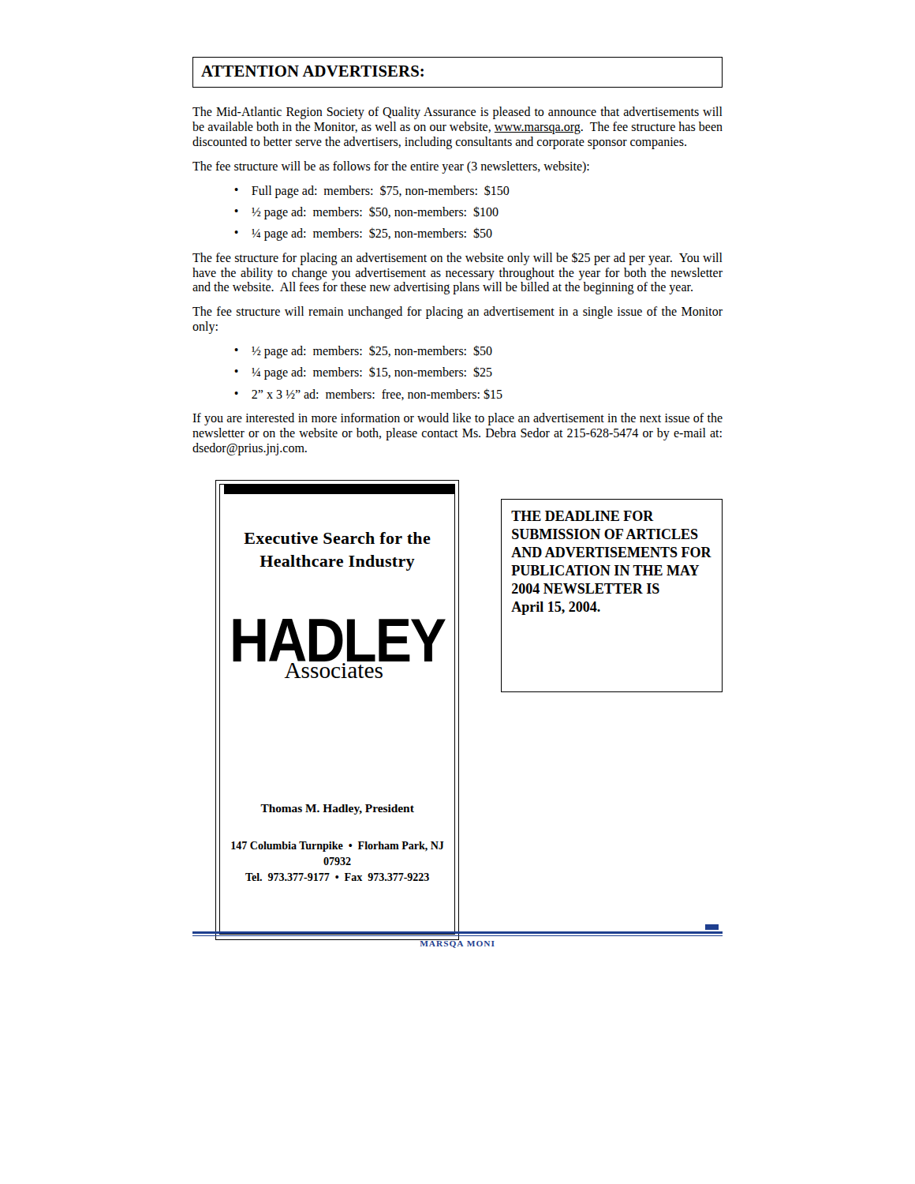ATTENTION ADVERTISERS:
The Mid-Atlantic Region Society of Quality Assurance is pleased to announce that advertisements will be available both in the Monitor, as well as on our website, www.marsqa.org. The fee structure has been discounted to better serve the advertisers, including consultants and corporate sponsor companies.
The fee structure will be as follows for the entire year (3 newsletters, website):
Full page ad: members: $75, non-members: $150
½ page ad: members: $50, non-members: $100
¼ page ad: members: $25, non-members: $50
The fee structure for placing an advertisement on the website only will be $25 per ad per year. You will have the ability to change you advertisement as necessary throughout the year for both the newsletter and the website. All fees for these new advertising plans will be billed at the beginning of the year.
The fee structure will remain unchanged for placing an advertisement in a single issue of the Monitor only:
½ page ad: members: $25, non-members: $50
¼ page ad: members: $15, non-members: $25
2” x 3 ½” ad: members: free, non-members: $15
If you are interested in more information or would like to place an advertisement in the next issue of the newsletter or on the website or both, please contact Ms. Debra Sedor at 215-628-5474 or by e-mail at: dsedor@prius.jnj.com.
Executive Search for the
Healthcare Industry
HADLEY Associates
Thomas M. Hadley, President
147 Columbia Turnpike • Florham Park, NJ 07932
Tel. 973.377-9177 • Fax 973.377-9223
THE DEADLINE FOR SUBMISSION OF ARTICLES AND ADVERTISEMENTS FOR PUBLICATION IN THE MAY 2004 NEWSLETTER IS
April 15, 2004.
MARSQA MONI